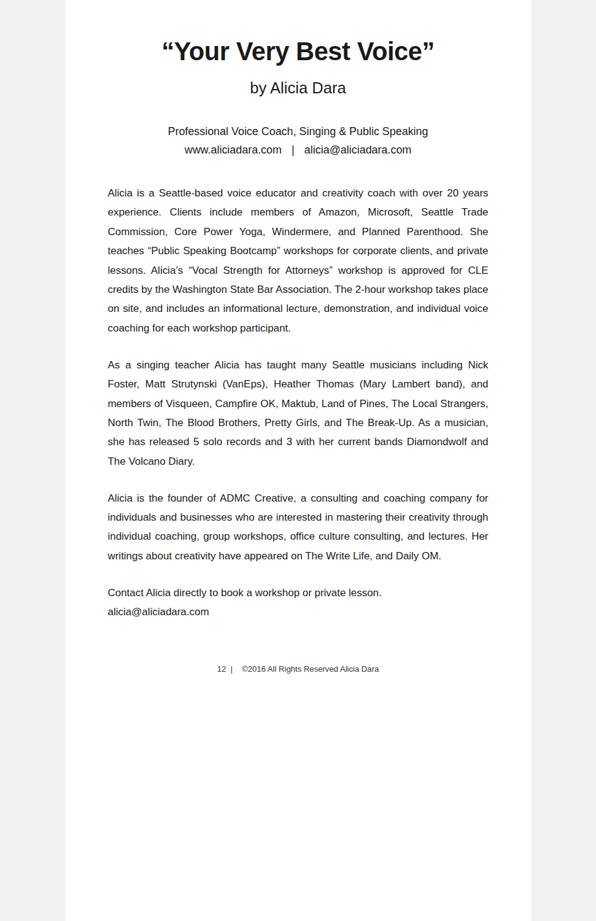“Your Very Best Voice”
by Alicia Dara
Professional Voice Coach, Singing & Public Speaking
www.aliciadara.com|alicia@aliciadara.com
Alicia is a Seattle-based voice educator and creativity coach with over 20 years experience. Clients include members of Amazon, Microsoft, Seattle Trade Commission, Core Power Yoga, Windermere, and Planned Parenthood. She teaches “Public Speaking Bootcamp” workshops for corporate clients, and private lessons. Alicia’s “Vocal Strength for Attorneys” workshop is approved for CLE credits by the Washington State Bar Association. The 2-hour workshop takes place on site, and includes an informational lecture, demonstration, and individual voice coaching for each workshop participant.
As a singing teacher Alicia has taught many Seattle musicians including Nick Foster, Matt Strutynski (VanEps), Heather Thomas (Mary Lambert band), and members of Visqueen, Campfire OK, Maktub, Land of Pines, The Local Strangers, North Twin, The Blood Brothers, Pretty Girls, and The Break-Up. As a musician, she has released 5 solo records and 3 with her current bands Diamondwolf and The Volcano Diary.
Alicia is the founder of ADMC Creative, a consulting and coaching company for individuals and businesses who are interested in mastering their creativity through individual coaching, group workshops, office culture consulting, and lectures. Her writings about creativity have appeared on The Write Life, and Daily OM.
Contact Alicia directly to book a workshop or private lesson.
alicia@aliciadara.com
12 | ©2016 All Rights Reserved Alicia Dara